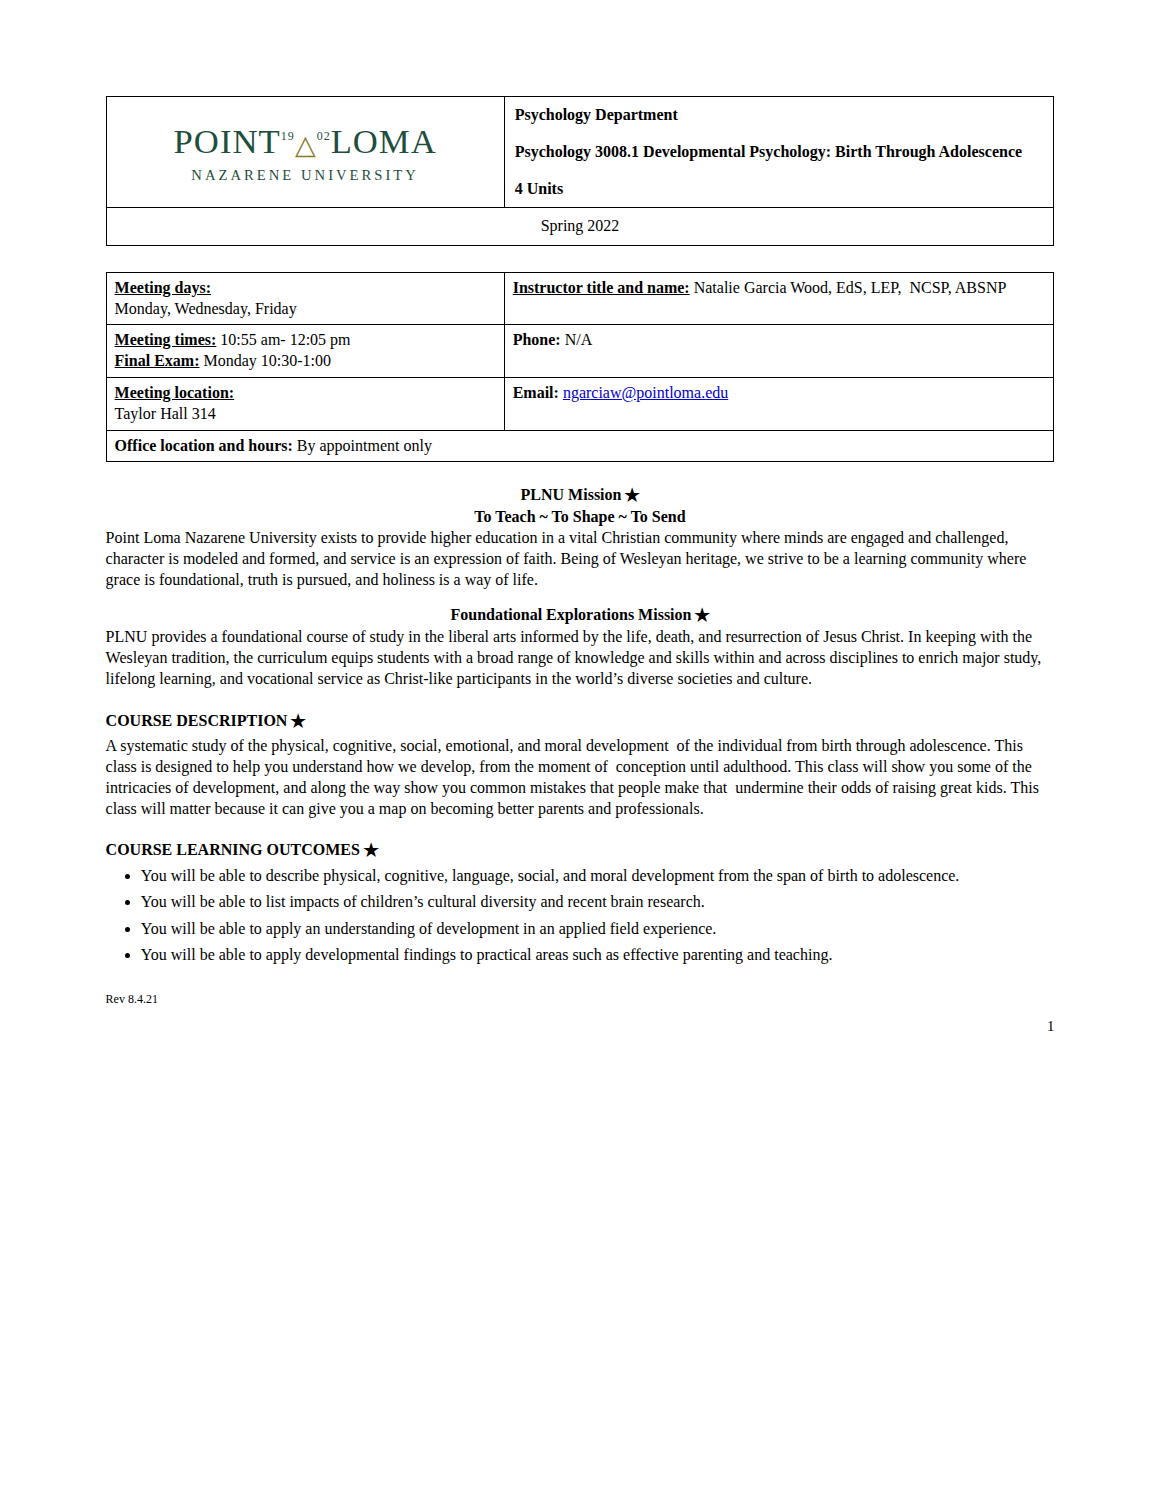| POINT 19 △ 02 LOMA NAZARENE UNIVERSITY | Psychology Department Psychology 3008.1 Developmental Psychology: Birth Through Adolescence 4 Units |
| Spring 2022 |
| Meeting days: Monday, Wednesday, Friday | Instructor title and name: Natalie Garcia Wood, EdS, LEP, NCSP, ABSNP |
| Meeting times: 10:55 am- 12:05 pm Final Exam: Monday 10:30-1:00 | Phone: N/A |
| Meeting location: Taylor Hall 314 | Email: ngarciaw@pointloma.edu |
| Office location and hours: By appointment only |
PLNU Mission ✭
To Teach ~ To Shape ~ To Send
Point Loma Nazarene University exists to provide higher education in a vital Christian community where minds are engaged and challenged, character is modeled and formed, and service is an expression of faith. Being of Wesleyan heritage, we strive to be a learning community where grace is foundational, truth is pursued, and holiness is a way of life.
Foundational Explorations Mission ✭
PLNU provides a foundational course of study in the liberal arts informed by the life, death, and resurrection of Jesus Christ. In keeping with the Wesleyan tradition, the curriculum equips students with a broad range of knowledge and skills within and across disciplines to enrich major study, lifelong learning, and vocational service as Christ-like participants in the world’s diverse societies and culture.
COURSE DESCRIPTION ✭
A systematic study of the physical, cognitive, social, emotional, and moral development of the individual from birth through adolescence. This class is designed to help you understand how we develop, from the moment of conception until adulthood. This class will show you some of the intricacies of development, and along the way show you common mistakes that people make that undermine their odds of raising great kids. This class will matter because it can give you a map on becoming better parents and professionals.
COURSE LEARNING OUTCOMES ✭
You will be able to describe physical, cognitive, language, social, and moral development from the span of birth to adolescence.
You will be able to list impacts of children’s cultural diversity and recent brain research.
You will be able to apply an understanding of development in an applied field experience.
You will be able to apply developmental findings to practical areas such as effective parenting and teaching.
Rev 8.4.21
1